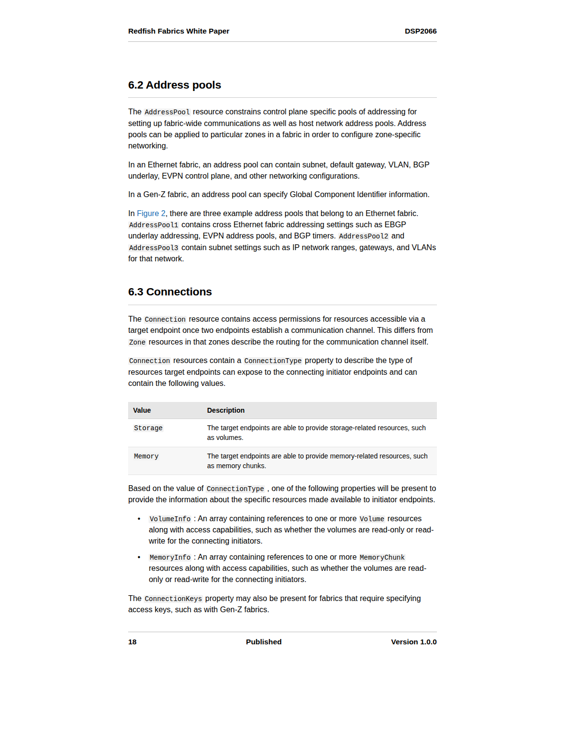Redfish Fabrics White Paper DSP2066
6.2 Address pools
The AddressPool resource constrains control plane specific pools of addressing for setting up fabric-wide communications as well as host network address pools. Address pools can be applied to particular zones in a fabric in order to configure zone-specific networking.
In an Ethernet fabric, an address pool can contain subnet, default gateway, VLAN, BGP underlay, EVPN control plane, and other networking configurations.
In a Gen-Z fabric, an address pool can specify Global Component Identifier information.
In Figure 2, there are three example address pools that belong to an Ethernet fabric. AddressPool1 contains cross Ethernet fabric addressing settings such as EBGP underlay addressing, EVPN address pools, and BGP timers. AddressPool2 and AddressPool3 contain subnet settings such as IP network ranges, gateways, and VLANs for that network.
6.3 Connections
The Connection resource contains access permissions for resources accessible via a target endpoint once two endpoints establish a communication channel. This differs from Zone resources in that zones describe the routing for the communication channel itself.
Connection resources contain a ConnectionType property to describe the type of resources target endpoints can expose to the connecting initiator endpoints and can contain the following values.
| Value | Description |
| --- | --- |
| Storage | The target endpoints are able to provide storage-related resources, such as volumes. |
| Memory | The target endpoints are able to provide memory-related resources, such as memory chunks. |
Based on the value of ConnectionType , one of the following properties will be present to provide the information about the specific resources made available to initiator endpoints.
VolumeInfo : An array containing references to one or more Volume resources along with access capabilities, such as whether the volumes are read-only or read-write for the connecting initiators.
MemoryInfo : An array containing references to one or more MemoryChunk resources along with access capabilities, such as whether the volumes are read-only or read-write for the connecting initiators.
The ConnectionKeys property may also be present for fabrics that require specifying access keys, such as with Gen-Z fabrics.
18 Published Version 1.0.0